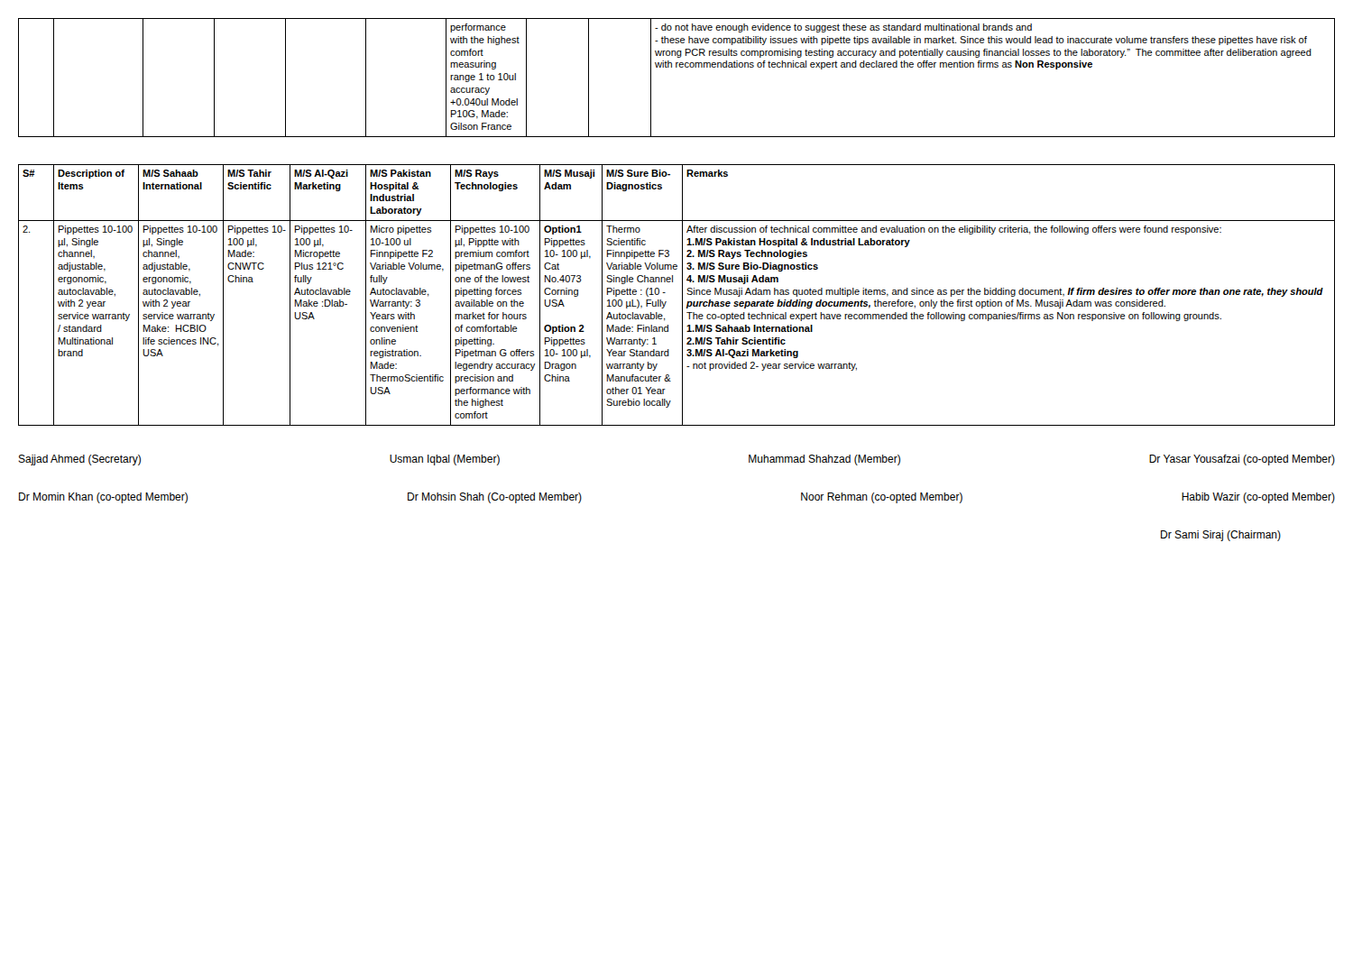| | | | | | | performance with the highest comfort measuring range 1 to 10ul accuracy +0.040ul Model P10G, Made: Gilson France | | | - do not have enough evidence to suggest these as standard multinational brands and - these have compatibility issues with pipette tips available in market. Since this would lead to inaccurate volume transfers these pipettes have risk of wrong PCR results compromising testing accuracy and potentially causing financial losses to the laboratory.” The committee after deliberation agreed with recommendations of technical expert and declared the offer mention firms as Non Responsive |
| S# | Description of Items | M/S Sahaab International | M/S Tahir Scientific | M/S Al-Qazi Marketing | M/S Pakistan Hospital & Industrial Laboratory | M/S Rays Technologies | M/S Musaji Adam | M/S Sure Bio-Diagnostics | Remarks |
| 2. | Pippettes 10-100 µl, Single channel, adjustable, ergonomic, autoclavable, with 2 year service warranty / standard Multinational brand | Pippettes 10-100 µl, Single channel, adjustable, ergonomic, autoclavable, with 2 year service warranty Make: HCBIO life sciences INC, USA | Pippettes 10- 100 µl, Made: CNWTC China | Pippettes 10-100 µl, Micropette Plus 121°C fully Autoclavable Make :Dlab-USA | Micro pipettes 10-100 ul Finnpipette F2 Variable Volume, fully Autoclavable, Warranty: 3 Years with convenient online registration. Made: ThermoScientific USA | Pippettes 10-100 µl, Pipptte with premium comfort pipetmanG offers one of the lowest pipetting forces available on the market for hours of comfortable pipetting. Pipetman G offers legendry accuracy precision and performance with the highest comfort | Option1 Pippettes 10- 100 µl, Cat No.4073 Corning USA Option 2 Pippettes 10- 100 µl, Dragon China | Thermo Scientific Finnpipette F3 Variable Volume Single Channel Pipette : (10 - 100 µL), Fully Autoclavable, Made: Finland Warranty: 1 Year Standard warranty by Manufacuter & other 01 Year Surebio locally | After discussion of technical committee and evaluation on the eligibility criteria, the following offers were found responsive: 1.M/S Pakistan Hospital & Industrial Laboratory 2. M/S Rays Technologies 3. M/S Sure Bio-Diagnostics 4. M/S Musaji Adam Since Musaji Adam has quoted multiple items, and since as per the bidding document, If firm desires to offer more than one rate, they should purchase separate bidding documents, therefore, only the first option of Ms. Musaji Adam was considered. The co-opted technical expert have recommended the following companies/firms as Non responsive on following grounds. 1.M/S Sahaab International 2.M/S Tahir Scientific 3.M/S Al-Qazi Marketing - not provided 2- year service warranty, |
Sajjad Ahmed (Secretary) Usman Iqbal (Member) Muhammad Shahzad (Member) Dr Yasar Yousafzai (co-opted Member)
Dr Momin Khan (co-opted Member) Dr Mohsin Shah (Co-opted Member) Noor Rehman (co-opted Member) Habib Wazir (co-opted Member)
Dr Sami Siraj (Chairman)